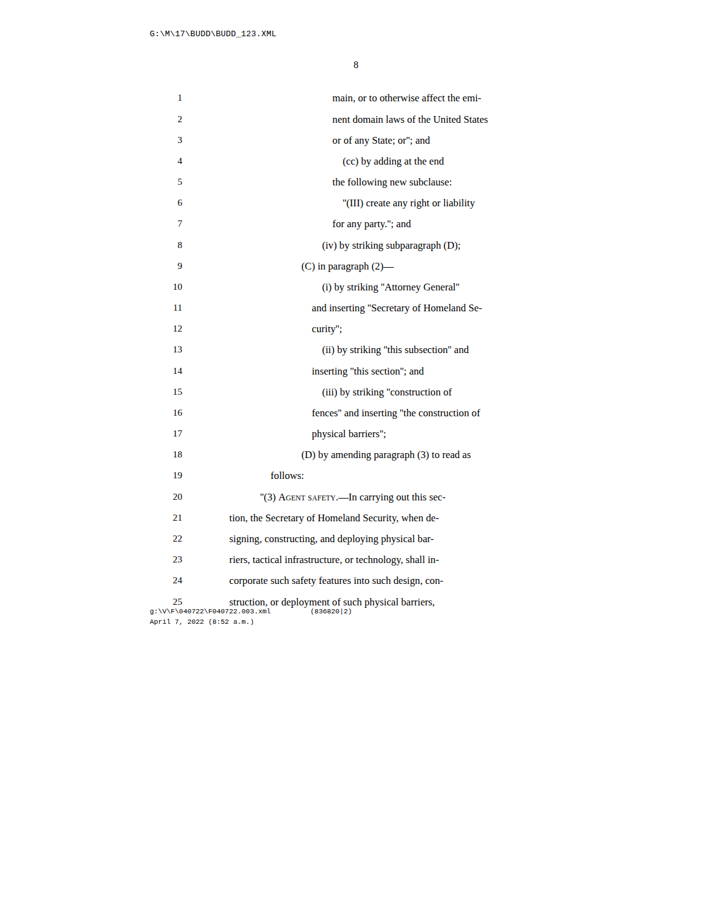G:\M\17\BUDD\BUDD_123.XML
8
| 1 | main, or to otherwise affect the emi- |
| 2 | nent domain laws of the United States |
| 3 | or of any State; or''; and |
| 4 | (cc) by adding at the end |
| 5 | the following new subclause: |
| 6 | ''(III) create any right or liability |
| 7 | for any party.''; and |
| 8 | (iv) by striking subparagraph (D); |
| 9 | (C) in paragraph (2)— |
| 10 | (i) by striking ''Attorney General'' |
| 11 | and inserting ''Secretary of Homeland Se- |
| 12 | curity''; |
| 13 | (ii) by striking ''this subsection'' and |
| 14 | inserting ''this section''; and |
| 15 | (iii) by striking ''construction of |
| 16 | fences'' and inserting ''the construction of |
| 17 | physical barriers''; |
| 18 | (D) by amending paragraph (3) to read as |
| 19 | follows: |
| 20 | ''(3) Agent safety. —In carrying out this sec- |
| 21 | tion, the Secretary of Homeland Security, when de- |
| 22 | signing, constructing, and deploying physical bar- |
| 23 | riers, tactical infrastructure, or technology, shall in- |
| 24 | corporate such safety features into such design, con- |
| 25 | struction, or deployment of such physical barriers, |
g:\V\F\040722\F040722.003.xml (836820|2)
April 7, 2022 (8:52 a.m.)